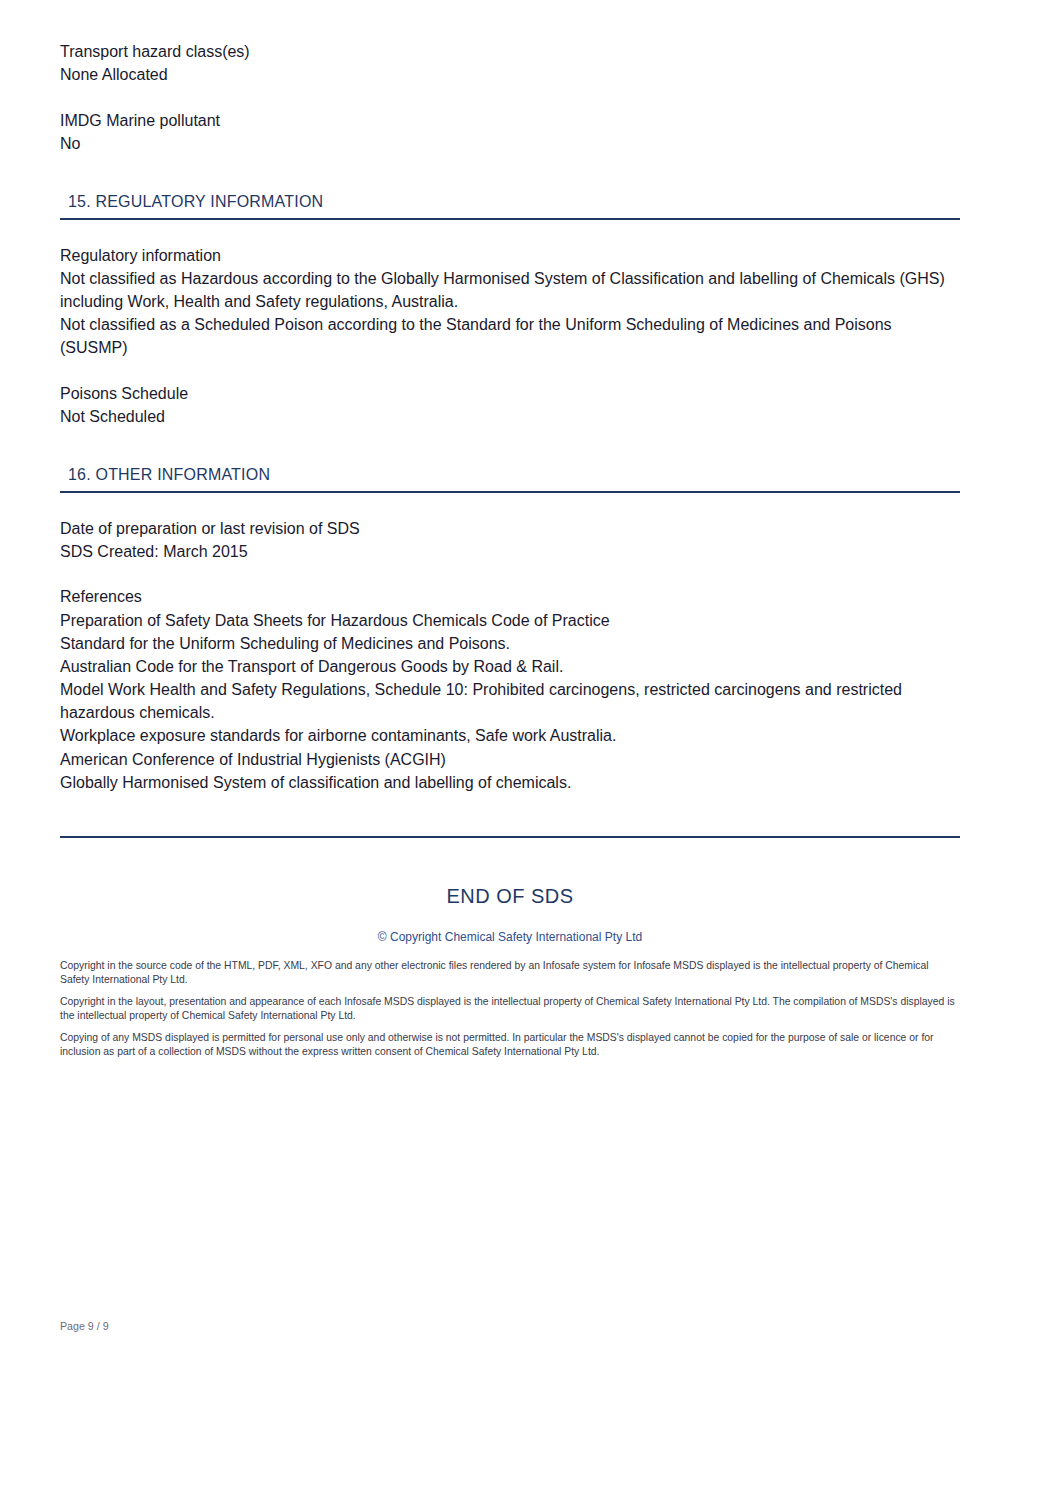Transport hazard class(es)
None Allocated
IMDG Marine pollutant
No
15. REGULATORY INFORMATION
Regulatory information
Not classified as Hazardous according to the Globally Harmonised System of Classification and labelling of Chemicals (GHS) including Work, Health and Safety regulations, Australia.
Not classified as a Scheduled Poison according to the Standard for the Uniform Scheduling of Medicines and Poisons (SUSMP)
Poisons Schedule
Not Scheduled
16. OTHER INFORMATION
Date of preparation or last revision of SDS
SDS Created: March 2015
References
Preparation of Safety Data Sheets for Hazardous Chemicals Code of Practice
Standard for the Uniform Scheduling of Medicines and Poisons.
Australian Code for the Transport of Dangerous Goods by Road & Rail.
Model Work Health and Safety Regulations, Schedule 10: Prohibited carcinogens, restricted carcinogens and restricted hazardous chemicals.
Workplace exposure standards for airborne contaminants, Safe work Australia.
American Conference of Industrial Hygienists (ACGIH)
Globally Harmonised System of classification and labelling of chemicals.
END OF SDS
© Copyright Chemical Safety International Pty Ltd
Copyright in the source code of the HTML, PDF, XML, XFO and any other electronic files rendered by an Infosafe system for Infosafe MSDS displayed is the intellectual property of Chemical Safety International Pty Ltd.
Copyright in the layout, presentation and appearance of each Infosafe MSDS displayed is the intellectual property of Chemical Safety International Pty Ltd. The compilation of MSDS's displayed is the intellectual property of Chemical Safety International Pty Ltd.
Copying of any MSDS displayed is permitted for personal use only and otherwise is not permitted. In particular the MSDS's displayed cannot be copied for the purpose of sale or licence or for inclusion as part of a collection of MSDS without the express written consent of Chemical Safety International Pty Ltd.
Page 9 / 9